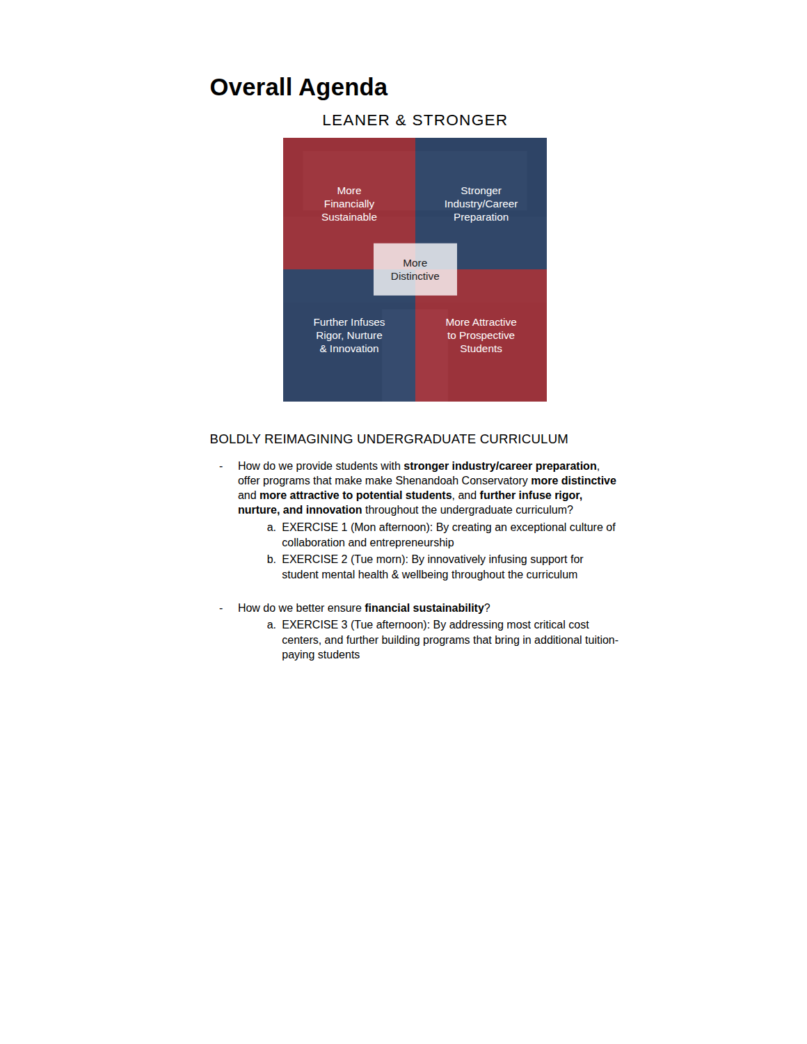Overall Agenda
LEANER & STRONGER
More
Financially
Sustainable
Stronger
Industry/Career
Preparation
Further Infuses
Rigor, Nurture
& Innovation
More Attractive
to Prospective
Students
More
Distinctive
BOLDLY REIMAGINING UNDERGRADUATE CURRICULUM
How do we provide students with stronger industry/career preparation, offer programs that make make Shenandoah Conservatory more distinctive and more attractive to potential students, and further infuse rigor, nurture, and innovation throughout the undergraduate curriculum?
EXERCISE 1 (Mon afternoon): By creating an exceptional culture of collaboration and entrepreneurship
EXERCISE 2 (Tue morn): By innovatively infusing support for student mental health & wellbeing throughout the curriculum
How do we better ensure financial sustainability?
EXERCISE 3 (Tue afternoon): By addressing most critical cost centers, and further building programs that bring in additional tuition-paying students